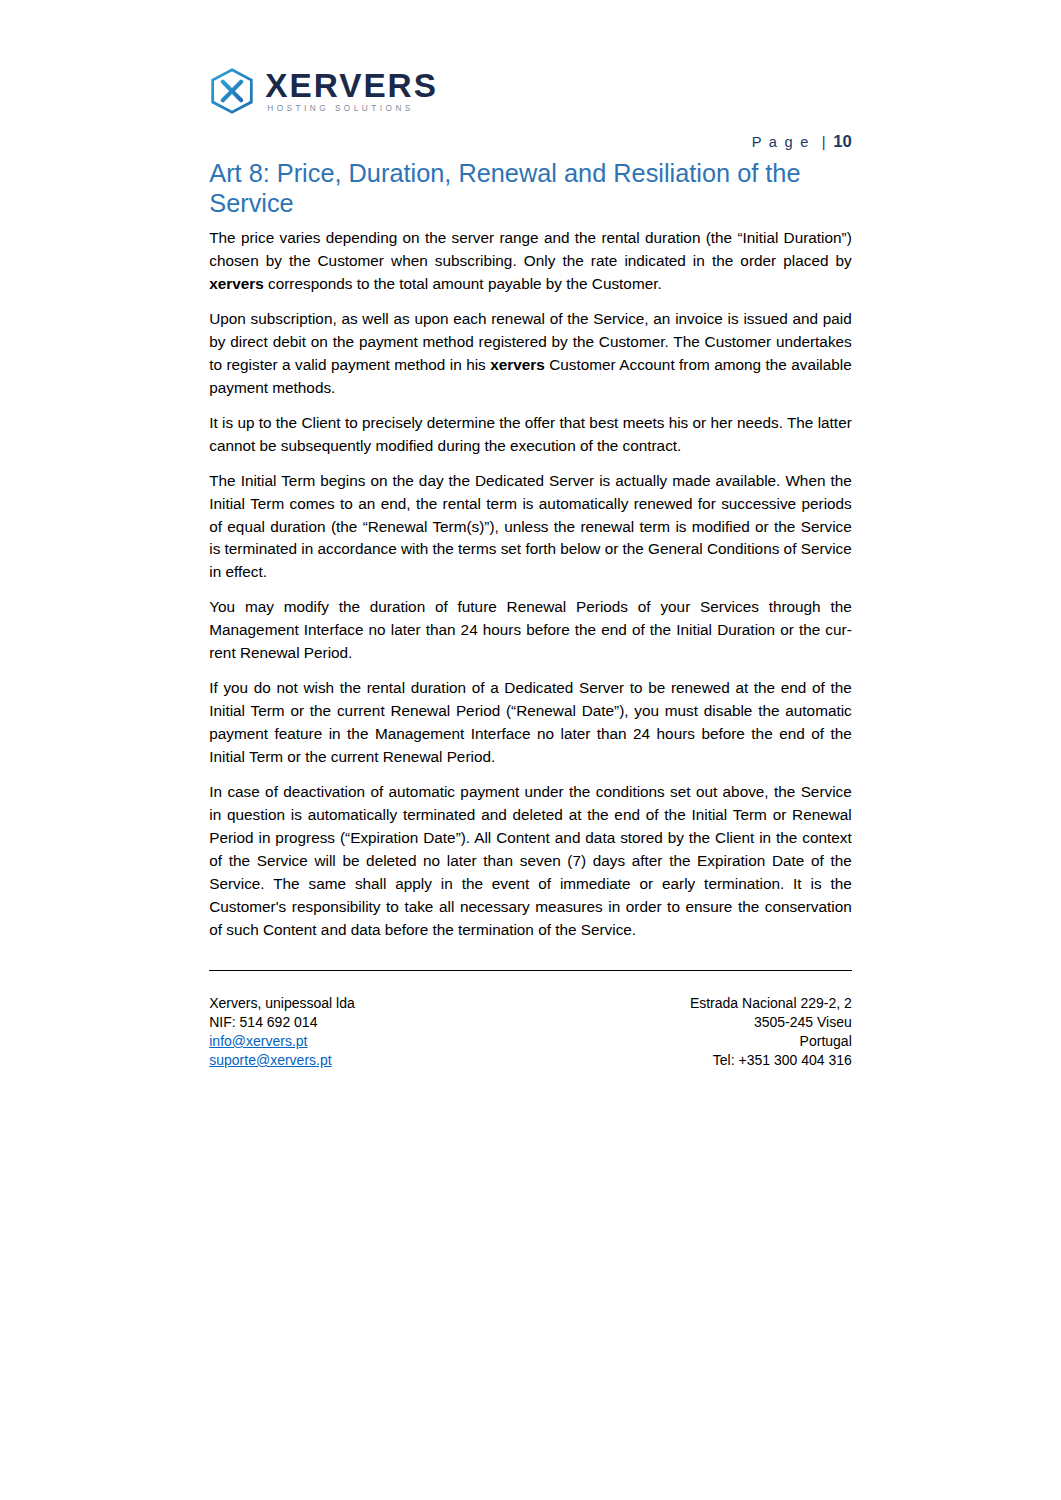XERVERS HOSTING SOLUTIONS
P a g e | 10
Art 8: Price, Duration, Renewal and Resiliation of the Service
The price varies depending on the server range and the rental duration (the “Initial Duration”) chosen by the Customer when subscribing. Only the rate indicated in the order placed by xervers corresponds to the total amount payable by the Customer.
Upon subscription, as well as upon each renewal of the Service, an invoice is issued and paid by direct debit on the payment method registered by the Customer. The Customer undertakes to register a valid payment method in his xervers Customer Account from among the available payment methods.
It is up to the Client to precisely determine the offer that best meets his or her needs. The latter cannot be subsequently modified during the execution of the contract.
The Initial Term begins on the day the Dedicated Server is actually made available. When the Initial Term comes to an end, the rental term is automatically renewed for successive periods of equal duration (the “Renewal Term(s)”), unless the renewal term is modified or the Service is terminated in accordance with the terms set forth below or the General Conditions of Service in effect.
You may modify the duration of future Renewal Periods of your Services through the Management Interface no later than 24 hours before the end of the Initial Duration or the current Renewal Period.
If you do not wish the rental duration of a Dedicated Server to be renewed at the end of the Initial Term or the current Renewal Period (“Renewal Date”), you must disable the automatic payment feature in the Management Interface no later than 24 hours before the end of the Initial Term or the current Renewal Period.
In case of deactivation of automatic payment under the conditions set out above, the Service in question is automatically terminated and deleted at the end of the Initial Term or Renewal Period in progress (“Expiration Date”). All Content and data stored by the Client in the context of the Service will be deleted no later than seven (7) days after the Expiration Date of the Service. The same shall apply in the event of immediate or early termination. It is the Customer's responsibility to take all necessary measures in order to ensure the conservation of such Content and data before the termination of the Service.
Xervers, unipessoal lda
NIF: 514 692 014
info@xervers.pt
suporte@xervers.pt
Estrada Nacional 229-2, 2
3505-245 Viseu
Portugal
Tel: +351 300 404 316